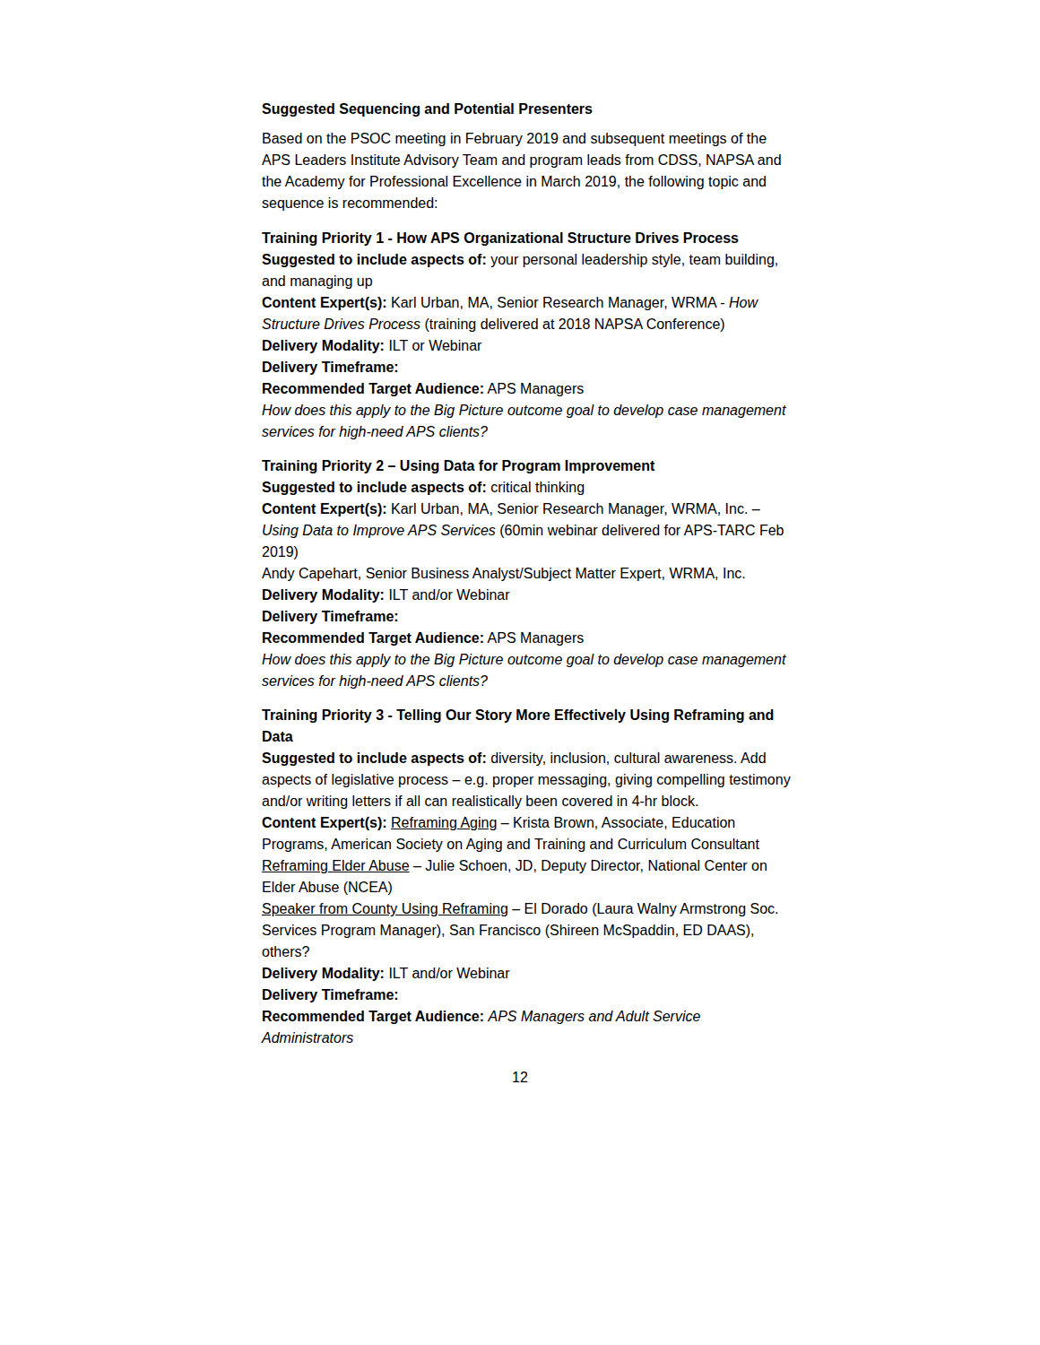Suggested Sequencing and Potential Presenters
Based on the PSOC meeting in February 2019 and subsequent meetings of the APS Leaders Institute Advisory Team and program leads from CDSS, NAPSA and the Academy for Professional Excellence in March 2019, the following topic and sequence is recommended:
Training Priority 1 - How APS Organizational Structure Drives Process
Suggested to include aspects of: your personal leadership style, team building, and managing up
Content Expert(s): Karl Urban, MA, Senior Research Manager, WRMA - How Structure Drives Process (training delivered at 2018 NAPSA Conference)
Delivery Modality: ILT or Webinar
Delivery Timeframe:
Recommended Target Audience: APS Managers
How does this apply to the Big Picture outcome goal to develop case management services for high-need APS clients?
Training Priority 2 – Using Data for Program Improvement
Suggested to include aspects of: critical thinking
Content Expert(s): Karl Urban, MA, Senior Research Manager, WRMA, Inc. – Using Data to Improve APS Services (60min webinar delivered for APS-TARC Feb 2019)
Andy Capehart, Senior Business Analyst/Subject Matter Expert, WRMA, Inc.
Delivery Modality: ILT and/or Webinar
Delivery Timeframe:
Recommended Target Audience: APS Managers
How does this apply to the Big Picture outcome goal to develop case management services for high-need APS clients?
Training Priority 3 - Telling Our Story More Effectively Using Reframing and Data
Suggested to include aspects of: diversity, inclusion, cultural awareness. Add aspects of legislative process – e.g. proper messaging, giving compelling testimony and/or writing letters if all can realistically been covered in 4-hr block.
Content Expert(s): Reframing Aging – Krista Brown, Associate, Education Programs, American Society on Aging and Training and Curriculum Consultant
Reframing Elder Abuse – Julie Schoen, JD, Deputy Director, National Center on Elder Abuse (NCEA)
Speaker from County Using Reframing – El Dorado (Laura Walny Armstrong Soc. Services Program Manager), San Francisco (Shireen McSpaddin, ED DAAS), others?
Delivery Modality: ILT and/or Webinar
Delivery Timeframe:
Recommended Target Audience: APS Managers and Adult Service Administrators
12